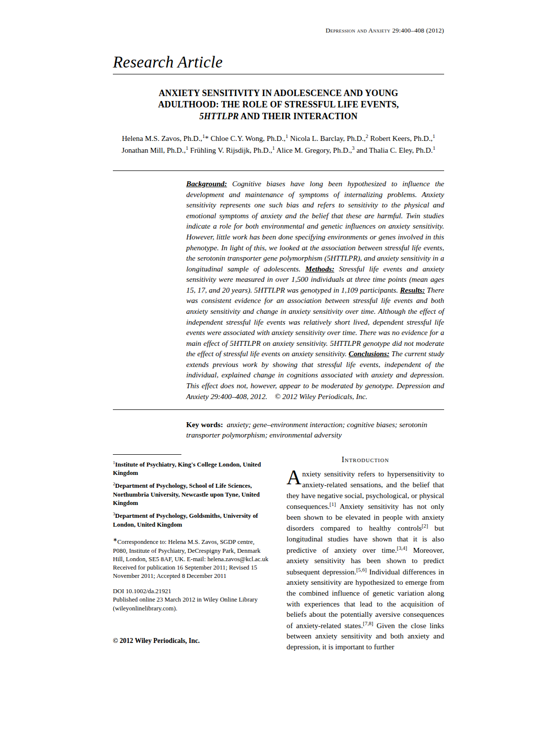Depression and Anxiety 29:400–408 (2012)
Research Article
ANXIETY SENSITIVITY IN ADOLESCENCE AND YOUNG
ADULTHOOD: THE ROLE OF STRESSFUL LIFE EVENTS,
5HTTLPR AND THEIR INTERACTION
Helena M.S. Zavos, Ph.D.,1* Chloe C.Y. Wong, Ph.D.,1 Nicola L. Barclay, Ph.D.,2 Robert Keers, Ph.D.,1
Jonathan Mill, Ph.D.,1 Frühling V. Rijsdijk, Ph.D.,1 Alice M. Gregory, Ph.D.,3 and Thalia C. Eley, Ph.D.1
Background: Cognitive biases have long been hypothesized to influence the development and maintenance of symptoms of internalizing problems. Anxiety sensitivity represents one such bias and refers to sensitivity to the physical and emotional symptoms of anxiety and the belief that these are harmful. Twin studies indicate a role for both environmental and genetic influences on anxiety sensitivity. However, little work has been done specifying environments or genes involved in this phenotype. In light of this, we looked at the association between stressful life events, the serotonin transporter gene polymorphism (5HTTLPR), and anxiety sensitivity in a longitudinal sample of adolescents. Methods: Stressful life events and anxiety sensitivity were measured in over 1,500 individuals at three time points (mean ages 15, 17, and 20 years). 5HTTLPR was genotyped in 1,109 participants. Results: There was consistent evidence for an association between stressful life events and both anxiety sensitivity and change in anxiety sensitivity over time. Although the effect of independent stressful life events was relatively short lived, dependent stressful life events were associated with anxiety sensitivity over time. There was no evidence for a main effect of 5HTTLPR on anxiety sensitivity. 5HTTLPR genotype did not moderate the effect of stressful life events on anxiety sensitivity. Conclusions: The current study extends previous work by showing that stressful life events, independent of the individual, explained change in cognitions associated with anxiety and depression. This effect does not, however, appear to be moderated by genotype. Depression and Anxiety 29:400–408, 2012. © 2012 Wiley Periodicals, Inc.
Key words: anxiety; gene–environment interaction; cognitive biases; serotonin transporter polymorphism; environmental adversity
1Institute of Psychiatry, King's College London, United Kingdom
2Department of Psychology, School of Life Sciences, Northumbria University, Newcastle upon Tyne, United Kingdom
3Department of Psychology, Goldsmiths, University of London, United Kingdom
∗Correspondence to: Helena M.S. Zavos, SGDP centre, P080, Institute of Psychiatry, DeCrespigny Park, Denmark Hill, London, SE5 8AF, UK. E-mail: helena.zavos@kcl.ac.uk
Received for publication 16 September 2011; Revised 15 November 2011; Accepted 8 December 2011
DOI 10.1002/da.21921
Published online 23 March 2012 in Wiley Online Library (wileyonlinelibrary.com).
© 2012 Wiley Periodicals, Inc.
Introduction
Anxiety sensitivity refers to hypersensitivity to anxiety-related sensations, and the belief that they have negative social, psychological, or physical consequences.[1] Anxiety sensitivity has not only been shown to be elevated in people with anxiety disorders compared to healthy controls[2] but longitudinal studies have shown that it is also predictive of anxiety over time.[3,4] Moreover, anxiety sensitivity has been shown to predict subsequent depression.[5,6] Individual differences in anxiety sensitivity are hypothesized to emerge from the combined influence of genetic variation along with experiences that lead to the acquisition of beliefs about the potentially aversive consequences of anxiety-related states.[7,8] Given the close links between anxiety sensitivity and both anxiety and depression, it is important to further